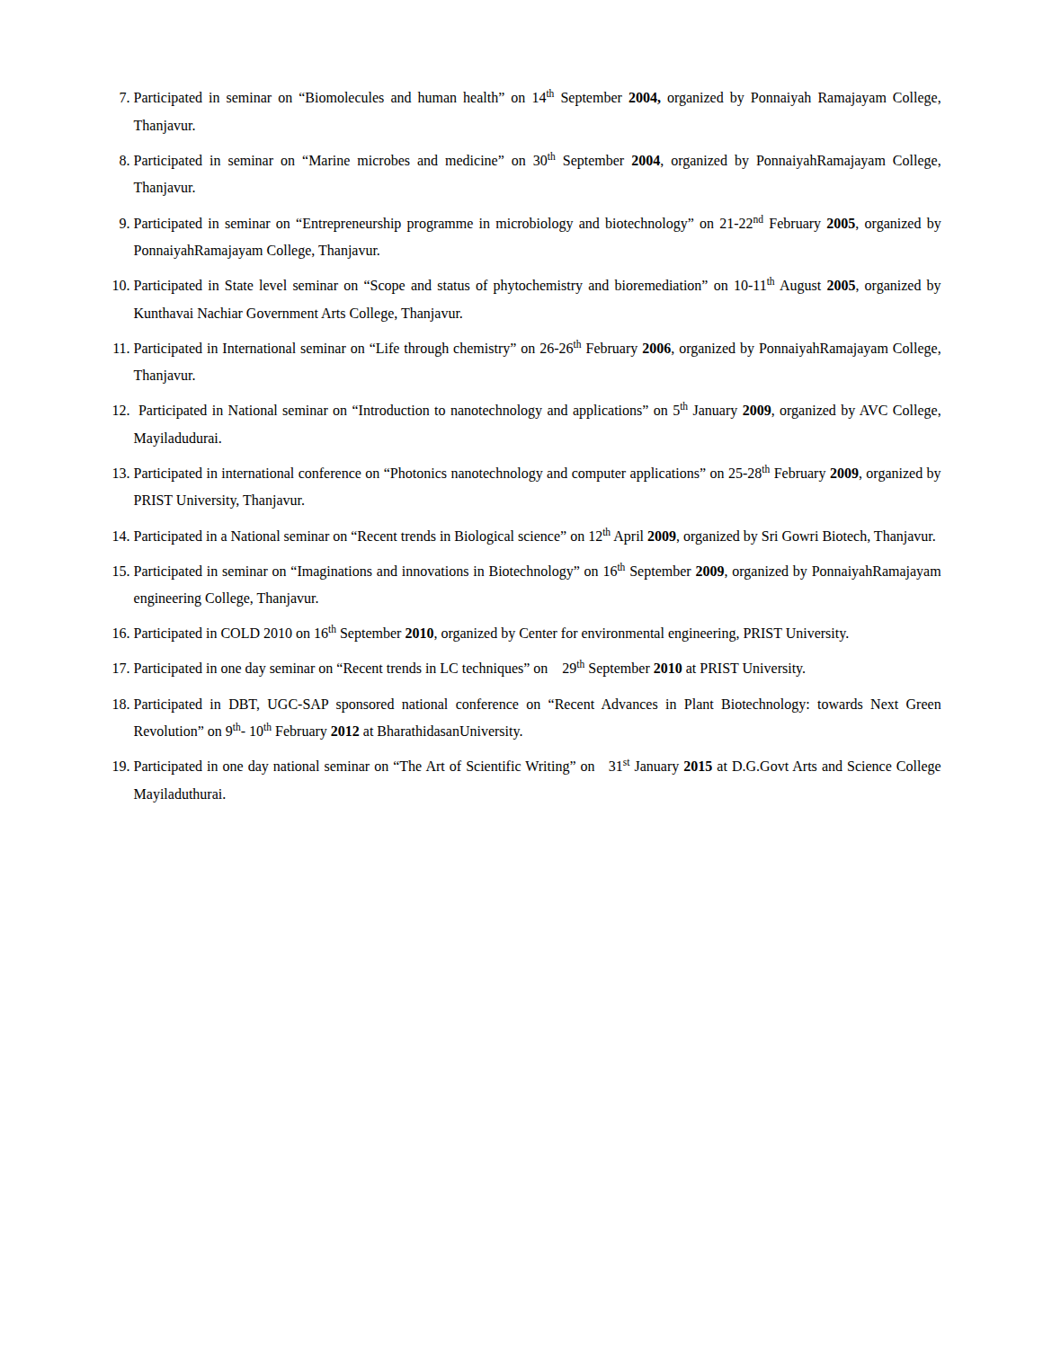Participated in seminar on “Biomolecules and human health” on 14th September 2004, organized by Ponnaiyah Ramajayam College, Thanjavur.
Participated in seminar on “Marine microbes and medicine” on 30th September 2004, organized by PonnaiyahRamajayam College, Thanjavur.
Participated in seminar on “Entrepreneurship programme in microbiology and biotechnology” on 21-22nd February 2005, organized by PonnaiyahRamajayam College, Thanjavur.
Participated in State level seminar on “Scope and status of phytochemistry and bioremediation” on 10-11th August 2005, organized by Kunthavai Nachiar Government Arts College, Thanjavur.
Participated in International seminar on “Life through chemistry” on 26-26th February 2006, organized by PonnaiyahRamajayam College, Thanjavur.
Participated in National seminar on “Introduction to nanotechnology and applications” on 5th January 2009, organized by AVC College, Mayiladudurai.
Participated in international conference on “Photonics nanotechnology and computer applications” on 25-28th February 2009, organized by PRIST University, Thanjavur.
Participated in a National seminar on “Recent trends in Biological science” on 12th April 2009, organized by Sri Gowri Biotech, Thanjavur.
Participated in seminar on “Imaginations and innovations in Biotechnology” on 16th September 2009, organized by PonnaiyahRamajayam engineering College, Thanjavur.
Participated in COLD 2010 on 16th September 2010, organized by Center for environmental engineering, PRIST University.
Participated in one day seminar on “Recent trends in LC techniques” on 29th September 2010 at PRIST University.
Participated in DBT, UGC-SAP sponsored national conference on “Recent Advances in Plant Biotechnology: towards Next Green Revolution” on 9th- 10th February 2012 at BharathidasanUniversity.
Participated in one day national seminar on “The Art of Scientific Writing” on 31st January 2015 at D.G.Govt Arts and Science College Mayiladuthurai.